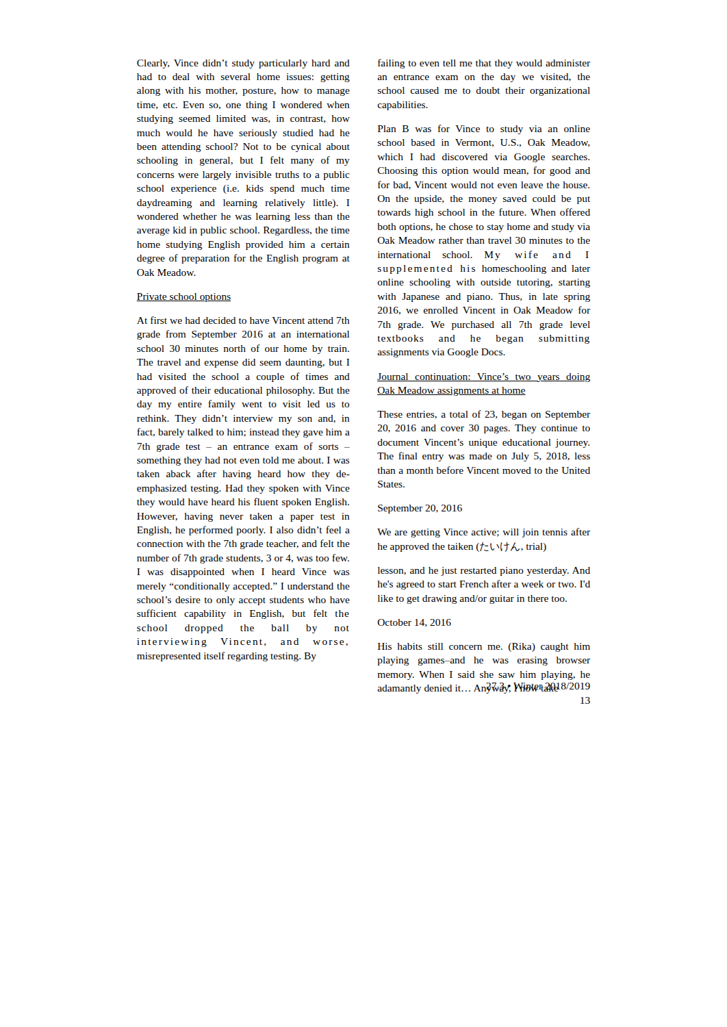Clearly, Vince didn’t study particularly hard and had to deal with several home issues: getting along with his mother, posture, how to manage time, etc. Even so, one thing I wondered when studying seemed limited was, in contrast, how much would he have seriously studied had he been attending school? Not to be cynical about schooling in general, but I felt many of my concerns were largely invisible truths to a public school experience (i.e. kids spend much time daydreaming and learning relatively little). I wondered whether he was learning less than the average kid in public school. Regardless, the time home studying English provided him a certain degree of preparation for the English program at Oak Meadow.
Private school options
At first we had decided to have Vincent attend 7th grade from September 2016 at an international school 30 minutes north of our home by train. The travel and expense did seem daunting, but I had visited the school a couple of times and approved of their educational philosophy. But the day my entire family went to visit led us to rethink. They didn’t interview my son and, in fact, barely talked to him; instead they gave him a 7th grade test – an entrance exam of sorts – something they had not even told me about. I was taken aback after having heard how they de-emphasized testing. Had they spoken with Vince they would have heard his fluent spoken English. However, having never taken a paper test in English, he performed poorly. I also didn’t feel a connection with the 7th grade teacher, and felt the number of 7th grade students, 3 or 4, was too few. I was disappointed when I heard Vince was merely “conditionally accepted.” I understand the school’s desire to only accept students who have sufficient capability in English, but felt the school dropped the ball by not interviewing Vincent, and worse, misrepresented itself regarding testing. By
failing to even tell me that they would administer an entrance exam on the day we visited, the school caused me to doubt their organizational capabilities.
Plan B was for Vince to study via an online school based in Vermont, U.S., Oak Meadow, which I had discovered via Google searches. Choosing this option would mean, for good and for bad, Vincent would not even leave the house. On the upside, the money saved could be put towards high school in the future. When offered both options, he chose to stay home and study via Oak Meadow rather than travel 30 minutes to the international school. My wife and I supplemented his homeschooling and later online schooling with outside tutoring, starting with Japanese and piano. Thus, in late spring 2016, we enrolled Vincent in Oak Meadow for 7th grade. We purchased all 7th grade level textbooks and he began submitting assignments via Google Docs.
Journal continuation: Vince’s two years doing Oak Meadow assignments at home
These entries, a total of 23, began on September 20, 2016 and cover 30 pages. They continue to document Vincent’s unique educational journey. The final entry was made on July 5, 2018, less than a month before Vincent moved to the United States.
September 20, 2016
We are getting Vince active; will join tennis after he approved the taiken (たいけん, trial)
lesson, and he just restarted piano yesterday. And he's agreed to start French after a week or two. I'd like to get drawing and/or guitar in there too.
October 14, 2016
His habits still concern me. (Rika) caught him playing games–and he was erasing browser memory. When I said she saw him playing, he adamantly denied it… Anyway, I now take
27.3 • Winter 2018/2019
13